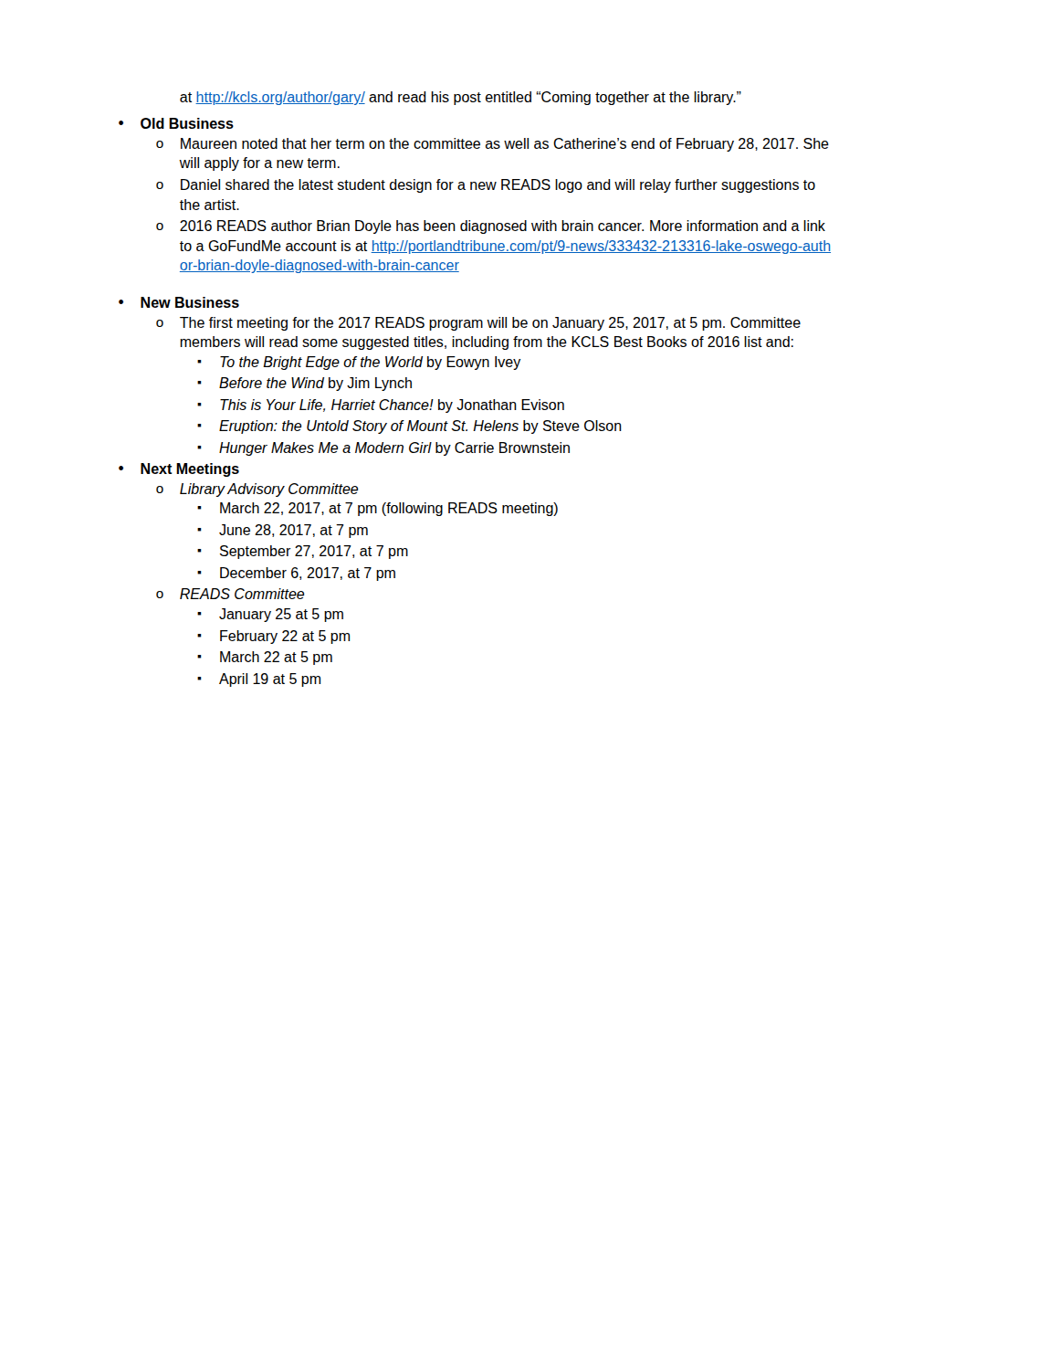at http://kcls.org/author/gary/ and read his post entitled “Coming together at the library.”
Old Business
Maureen noted that her term on the committee as well as Catherine’s end of February 28, 2017. She will apply for a new term.
Daniel shared the latest student design for a new READS logo and will relay further suggestions to the artist.
2016 READS author Brian Doyle has been diagnosed with brain cancer. More information and a link to a GoFundMe account is at http://portlandtribune.com/pt/9-news/333432-213316-lake-oswego-author-brian-doyle-diagnosed-with-brain-cancer
New Business
The first meeting for the 2017 READS program will be on January 25, 2017, at 5 pm. Committee members will read some suggested titles, including from the KCLS Best Books of 2016 list and:
To the Bright Edge of the World by Eowyn Ivey
Before the Wind by Jim Lynch
This is Your Life, Harriet Chance! by Jonathan Evison
Eruption: the Untold Story of Mount St. Helens by Steve Olson
Hunger Makes Me a Modern Girl by Carrie Brownstein
Next Meetings
Library Advisory Committee
March 22, 2017, at 7 pm (following READS meeting)
June 28, 2017, at 7 pm
September 27, 2017, at 7 pm
December 6, 2017, at 7 pm
READS Committee
January 25 at 5 pm
February 22 at 5 pm
March 22 at 5 pm
April 19 at 5 pm